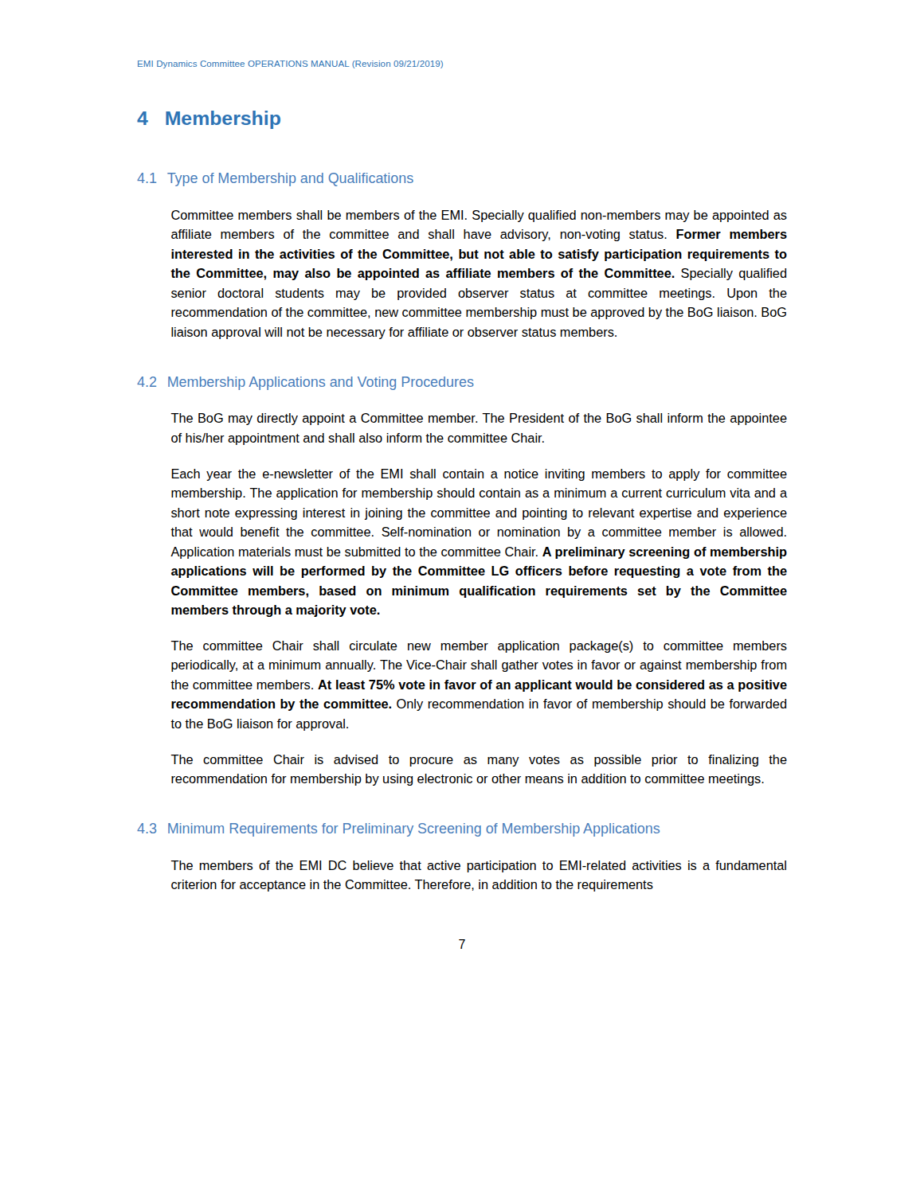EMI Dynamics Committee OPERATIONS MANUAL (Revision 09/21/2019)
4 Membership
4.1 Type of Membership and Qualifications
Committee members shall be members of the EMI. Specially qualified non-members may be appointed as affiliate members of the committee and shall have advisory, non-voting status. Former members interested in the activities of the Committee, but not able to satisfy participation requirements to the Committee, may also be appointed as affiliate members of the Committee. Specially qualified senior doctoral students may be provided observer status at committee meetings. Upon the recommendation of the committee, new committee membership must be approved by the BoG liaison. BoG liaison approval will not be necessary for affiliate or observer status members.
4.2 Membership Applications and Voting Procedures
The BoG may directly appoint a Committee member. The President of the BoG shall inform the appointee of his/her appointment and shall also inform the committee Chair.
Each year the e-newsletter of the EMI shall contain a notice inviting members to apply for committee membership. The application for membership should contain as a minimum a current curriculum vita and a short note expressing interest in joining the committee and pointing to relevant expertise and experience that would benefit the committee. Self-nomination or nomination by a committee member is allowed. Application materials must be submitted to the committee Chair. A preliminary screening of membership applications will be performed by the Committee LG officers before requesting a vote from the Committee members, based on minimum qualification requirements set by the Committee members through a majority vote.
The committee Chair shall circulate new member application package(s) to committee members periodically, at a minimum annually. The Vice-Chair shall gather votes in favor or against membership from the committee members. At least 75% vote in favor of an applicant would be considered as a positive recommendation by the committee. Only recommendation in favor of membership should be forwarded to the BoG liaison for approval.
The committee Chair is advised to procure as many votes as possible prior to finalizing the recommendation for membership by using electronic or other means in addition to committee meetings.
4.3 Minimum Requirements for Preliminary Screening of Membership Applications
The members of the EMI DC believe that active participation to EMI-related activities is a fundamental criterion for acceptance in the Committee. Therefore, in addition to the requirements
7